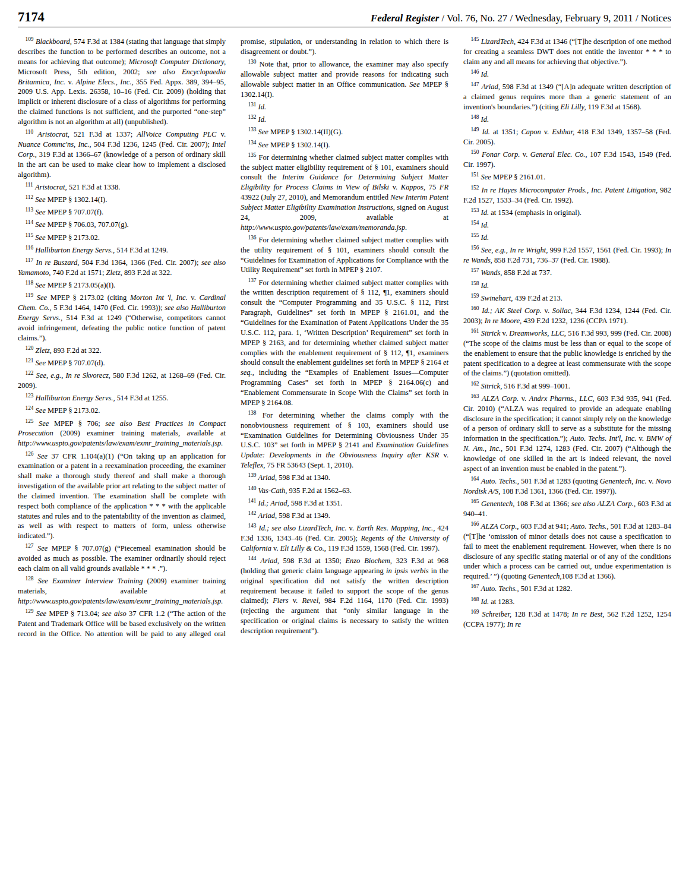7174
Federal Register / Vol. 76, No. 27 / Wednesday, February 9, 2011 / Notices
109 Blackboard, 574 F.3d at 1384 (stating that language that simply describes the function to be performed describes an outcome, not a means for achieving that outcome); Microsoft Computer Dictionary, Microsoft Press, 5th edition, 2002; see also Encyclopaedia Britannica, Inc. v. Alpine Elecs., Inc., 355 Fed. Appx. 389, 394–95, 2009 U.S. App. Lexis. 26358, 10–16 (Fed. Cir. 2009) (holding that implicit or inherent disclosure of a class of algorithms for performing the claimed functions is not sufficient, and the purported “one-step” algorithm is not an algorithm at all) (unpublished).
110 Aristocrat, 521 F.3d at 1337; AllVoice Computing PLC v. Nuance Commc'ns, Inc., 504 F.3d 1236, 1245 (Fed. Cir. 2007); Intel Corp., 319 F.3d at 1366–67 (knowledge of a person of ordinary skill in the art can be used to make clear how to implement a disclosed algorithm).
111 Aristocrat, 521 F.3d at 1338.
112 See MPEP § 1302.14(I).
113 See MPEP § 707.07(f).
114 See MPEP § 706.03, 707.07(g).
115 See MPEP § 2173.02.
116 Halliburton Energy Servs., 514 F.3d at 1249.
117 In re Buszard, 504 F.3d 1364, 1366 (Fed. Cir. 2007); see also Yamamoto, 740 F.2d at 1571; Zletz, 893 F.2d at 322.
118 See MPEP § 2173.05(a)(I).
119 See MPEP § 2173.02 (citing Morton Int 'l, Inc. v. Cardinal Chem. Co., 5 F.3d 1464, 1470 (Fed. Cir. 1993)); see also Halliburton Energy Servs., 514 F.3d at 1249 (“Otherwise, competitors cannot avoid infringement, defeating the public notice function of patent claims.”).
120 Zletz, 893 F.2d at 322.
121 See MPEP § 707.07(d).
122 See, e.g., In re Skvorecz, 580 F.3d 1262, at 1268–69 (Fed. Cir. 2009).
123 Halliburton Energy Servs., 514 F.3d at 1255.
124 See MPEP § 2173.02.
125 See MPEP § 706; see also Best Practices in Compact Prosecution (2009) examiner training materials, available at http://www.uspto.gov/patents/law/exam/exmr_training_materials.jsp.
126 See 37 CFR 1.104(a)(1) (“On taking up an application for examination or a patent in a reexamination proceeding, the examiner shall make a thorough study thereof and shall make a thorough investigation of the available prior art relating to the subject matter of the claimed invention. The examination shall be complete with respect both compliance of the application * * * with the applicable statutes and rules and to the patentability of the invention as claimed, as well as with respect to matters of form, unless otherwise indicated.”).
127 See MPEP § 707.07(g) (“Piecemeal examination should be avoided as much as possible. The examiner ordinarily should reject each claim on all valid grounds available * * * .”).
128 See Examiner Interview Training (2009) examiner training materials, available at http://www.uspto.gov/patents/law/exam/exmr_training_materials.jsp.
129 See MPEP § 713.04; see also 37 CFR 1.2 (“The action of the Patent and Trademark Office will be based exclusively on the written record in the Office. No attention will be paid to any alleged oral promise, stipulation, or understanding in relation to which there is disagreement or doubt.”).
130 Note that, prior to allowance, the examiner may also specify allowable subject matter and provide reasons for indicating such allowable subject matter in an Office communication. See MPEP § 1302.14(I).
131 Id.
132 Id.
133 See MPEP § 1302.14(II)(G).
134 See MPEP § 1302.14(I).
135 For determining whether claimed subject matter complies with the subject matter eligibility requirement of § 101, examiners should consult the Interim Guidance for Determining Subject Matter Eligibility for Process Claims in View of Bilski v. Kappos, 75 FR 43922 (July 27, 2010), and Memorandum entitled New Interim Patent Subject Matter Eligibility Examination Instructions, signed on August 24, 2009, available at http://www.uspto.gov/patents/law/exam/memoranda.jsp.
136 For determining whether claimed subject matter complies with the utility requirement of § 101, examiners should consult the “Guidelines for Examination of Applications for Compliance with the Utility Requirement” set forth in MPEP § 2107.
137 For determining whether claimed subject matter complies with the written description requirement of § 112, ¶1, examiners should consult the “Computer Programming and 35 U.S.C. § 112, First Paragraph, Guidelines” set forth in MPEP § 2161.01, and the “Guidelines for the Examination of Patent Applications Under the 35 U.S.C. 112, para. 1, ‘Written Description’ Requirement” set forth in MPEP § 2163, and for determining whether claimed subject matter complies with the enablement requirement of § 112, ¶1, examiners should consult the enablement guidelines set forth in MPEP § 2164 et seq., including the “Examples of Enablement Issues—Computer Programming Cases” set forth in MPEP § 2164.06(c) and “Enablement Commensurate in Scope With the Claims” set forth in MPEP § 2164.08.
138 For determining whether the claims comply with the nonobviousness requirement of § 103, examiners should use “Examination Guidelines for Determining Obviousness Under 35 U.S.C. 103” set forth in MPEP § 2141 and Examination Guidelines Update: Developments in the Obviousness Inquiry after KSR v. Teleflex, 75 FR 53643 (Sept. 1, 2010).
139 Ariad, 598 F.3d at 1340.
140 Vas-Cath, 935 F.2d at 1562–63.
141 Id.; Ariad, 598 F.3d at 1351.
142 Ariad, 598 F.3d at 1349.
143 Id.; see also LizardTech, Inc. v. Earth Res. Mapping, Inc., 424 F.3d 1336, 1343–46 (Fed. Cir. 2005); Regents of the University of California v. Eli Lilly & Co., 119 F.3d 1559, 1568 (Fed. Cir. 1997).
144 Ariad, 598 F.3d at 1350; Enzo Biochem, 323 F.3d at 968 (holding that generic claim language appearing in ipsis verbis in the original specification did not satisfy the written description requirement because it failed to support the scope of the genus claimed); Fiers v. Revel, 984 F.2d 1164, 1170 (Fed. Cir. 1993) (rejecting the argument that “only similar language in the specification or original claims is necessary to satisfy the written description requirement”).
145 LizardTech, 424 F.3d at 1346 (“[T]he description of one method for creating a seamless DWT does not entitle the inventor * * * to claim any and all means for achieving that objective.”).
146 Id.
147 Ariad, 598 F.3d at 1349 (“[A]n adequate written description of a claimed genus requires more than a generic statement of an invention's boundaries.”) (citing Eli Lilly, 119 F.3d at 1568).
148 Id.
149 Id. at 1351; Capon v. Eshhar, 418 F.3d 1349, 1357–58 (Fed. Cir. 2005).
150 Fonar Corp. v. General Elec. Co., 107 F.3d 1543, 1549 (Fed. Cir. 1997).
151 See MPEP § 2161.01.
152 In re Hayes Microcomputer Prods., Inc. Patent Litigation, 982 F.2d 1527, 1533–34 (Fed. Cir. 1992).
153 Id. at 1534 (emphasis in original).
154 Id.
155 Id.
156 See, e.g., In re Wright, 999 F.2d 1557, 1561 (Fed. Cir. 1993); In re Wands, 858 F.2d 731, 736–37 (Fed. Cir. 1988).
157 Wands, 858 F.2d at 737.
158 Id.
159 Swinehart, 439 F.2d at 213.
160 Id.; AK Steel Corp. v. Sollac, 344 F.3d 1234, 1244 (Fed. Cir. 2003); In re Moore, 439 F.2d 1232, 1236 (CCPA 1971).
161 Sitrick v. Dreamworks, LLC, 516 F.3d 993, 999 (Fed. Cir. 2008) (“The scope of the claims must be less than or equal to the scope of the enablement to ensure that the public knowledge is enriched by the patent specification to a degree at least commensurate with the scope of the claims.”) (quotation omitted).
162 Sitrick, 516 F.3d at 999–1001.
163 ALZA Corp. v. Andrx Pharms., LLC, 603 F.3d 935, 941 (Fed. Cir. 2010) (“ALZA was required to provide an adequate enabling disclosure in the specification; it cannot simply rely on the knowledge of a person of ordinary skill to serve as a substitute for the missing information in the specification.”); Auto. Techs. Int'l, Inc. v. BMW of N. Am., Inc., 501 F.3d 1274, 1283 (Fed. Cir. 2007) (“Although the knowledge of one skilled in the art is indeed relevant, the novel aspect of an invention must be enabled in the patent.”).
164 Auto. Techs., 501 F.3d at 1283 (quoting Genentech, Inc. v. Novo Nordisk A/S, 108 F.3d 1361, 1366 (Fed. Cir. 1997)).
165 Genentech, 108 F.3d at 1366; see also ALZA Corp., 603 F.3d at 940–41.
166 ALZA Corp., 603 F.3d at 941; Auto. Techs., 501 F.3d at 1283–84 (“[T]he ‘omission of minor details does not cause a specification to fail to meet the enablement requirement. However, when there is no disclosure of any specific stating material or of any of the conditions under which a process can be carried out, undue experimentation is required.’ ”) (quoting Genentech, 108 F.3d at 1366).
167 Auto. Techs., 501 F.3d at 1282.
168 Id. at 1283.
169 Schreiber, 128 F.3d at 1478; In re Best, 562 F.2d 1252, 1254 (CCPA 1977); In re